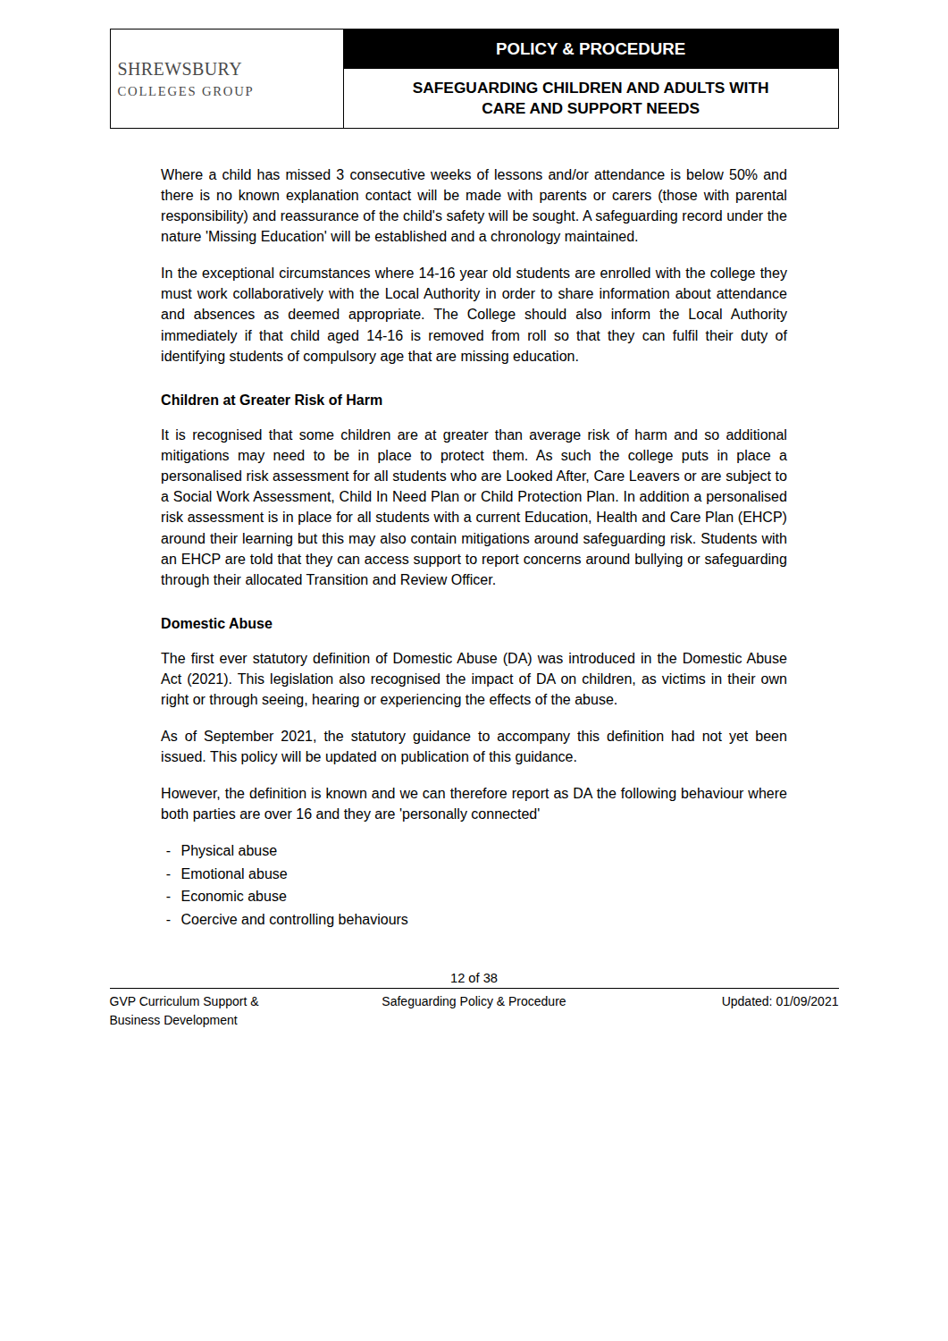SHREWSBURY COLLEGES GROUP
POLICY & PROCEDURE
SAFEGUARDING CHILDREN AND ADULTS WITH
CARE AND SUPPORT NEEDS
Where a child has missed 3 consecutive weeks of lessons and/or attendance is below 50% and there is no known explanation contact will be made with parents or carers (those with parental responsibility) and reassurance of the child's safety will be sought. A safeguarding record under the nature 'Missing Education' will be established and a chronology maintained.
In the exceptional circumstances where 14-16 year old students are enrolled with the college they must work collaboratively with the Local Authority in order to share information about attendance and absences as deemed appropriate. The College should also inform the Local Authority immediately if that child aged 14-16 is removed from roll so that they can fulfil their duty of identifying students of compulsory age that are missing education.
Children at Greater Risk of Harm
It is recognised that some children are at greater than average risk of harm and so additional mitigations may need to be in place to protect them. As such the college puts in place a personalised risk assessment for all students who are Looked After, Care Leavers or are subject to a Social Work Assessment, Child In Need Plan or Child Protection Plan. In addition a personalised risk assessment is in place for all students with a current Education, Health and Care Plan (EHCP) around their learning but this may also contain mitigations around safeguarding risk. Students with an EHCP are told that they can access support to report concerns around bullying or safeguarding through their allocated Transition and Review Officer.
Domestic Abuse
The first ever statutory definition of Domestic Abuse (DA) was introduced in the Domestic Abuse Act (2021). This legislation also recognised the impact of DA on children, as victims in their own right or through seeing, hearing or experiencing the effects of the abuse.
As of September 2021, the statutory guidance to accompany this definition had not yet been issued. This policy will be updated on publication of this guidance.
However, the definition is known and we can therefore report as DA the following behaviour where both parties are over 16 and they are 'personally connected'
Physical abuse
Emotional abuse
Economic abuse
Coercive and controlling behaviours
12 of 38
GVP Curriculum Support &
Business Development
Safeguarding Policy & Procedure
Updated: 01/09/2021